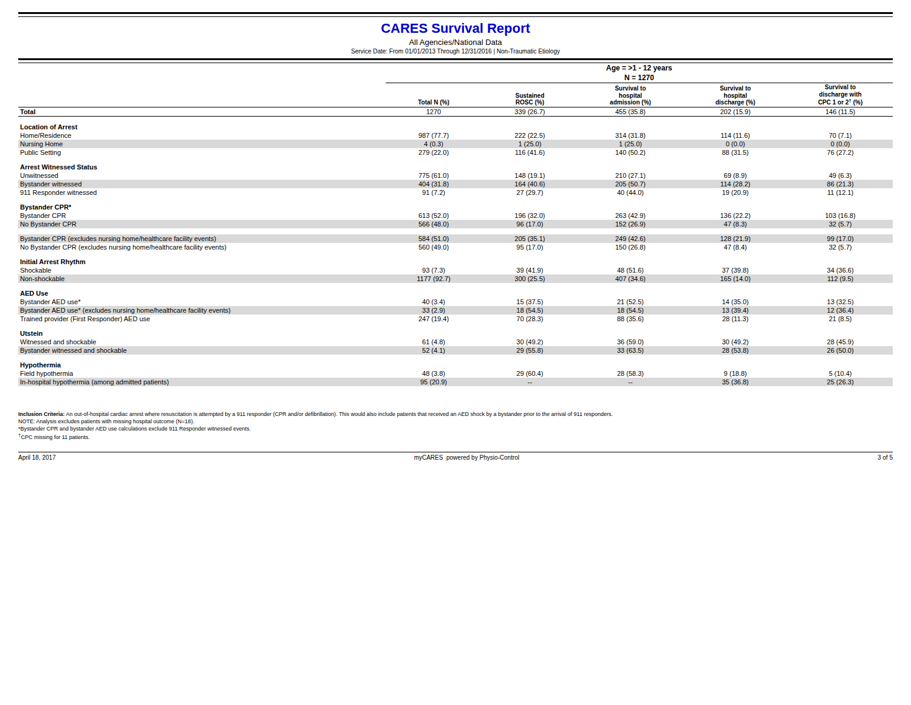CARES Survival Report
All Agencies/National Data
Service Date: From 01/01/2013 Through 12/31/2016 | Non-Traumatic Etiology
| | Age = >1 - 12 years |
| | N = 1270 |
| | Total N (%) | Sustained ROSC (%) | Survival to hospital admission (%) | Survival to hospital discharge (%) | Survival to discharge with CPC 1 or 2 † (%) |
| Total | 1270 | 339 (26.7) | 455 (35.8) | 202 (15.9) | 146 (11.5) |
| Location of Arrest | |
| Home/Residence | 987 (77.7) | 222 (22.5) | 314 (31.8) | 114 (11.6) | 70 (7.1) |
| Nursing Home | 4 (0.3) | 1 (25.0) | 1 (25.0) | 0 (0.0) | 0 (0.0) |
| Public Setting | 279 (22.0) | 116 (41.6) | 140 (50.2) | 88 (31.5) | 76 (27.2) |
| Arrest Witnessed Status | |
| Unwitnessed | 775 (61.0) | 148 (19.1) | 210 (27.1) | 69 (8.9) | 49 (6.3) |
| Bystander witnessed | 404 (31.8) | 164 (40.6) | 205 (50.7) | 114 (28.2) | 86 (21.3) |
| 911 Responder witnessed | 91 (7.2) | 27 (29.7) | 40 (44.0) | 19 (20.9) | 11 (12.1) |
| Bystander CPR* | |
| Bystander CPR | 613 (52.0) | 196 (32.0) | 263 (42.9) | 136 (22.2) | 103 (16.8) |
| No Bystander CPR | 566 (48.0) | 96 (17.0) | 152 (26.9) | 47 (8.3) | 32 (5.7) |
| Bystander CPR (excludes nursing home/healthcare facility events) | 584 (51.0) | 205 (35.1) | 249 (42.6) | 128 (21.9) | 99 (17.0) |
| No Bystander CPR (excludes nursing home/healthcare facility events) | 560 (49.0) | 95 (17.0) | 150 (26.8) | 47 (8.4) | 32 (5.7) |
| Initial Arrest Rhythm | |
| Shockable | 93 (7.3) | 39 (41.9) | 48 (51.6) | 37 (39.8) | 34 (36.6) |
| Non-shockable | 1177 (92.7) | 300 (25.5) | 407 (34.6) | 165 (14.0) | 112 (9.5) |
| AED Use | |
| Bystander AED use* | 40 (3.4) | 15 (37.5) | 21 (52.5) | 14 (35.0) | 13 (32.5) |
| Bystander AED use* (excludes nursing home/healthcare facility events) | 33 (2.9) | 18 (54.5) | 18 (54.5) | 13 (39.4) | 12 (36.4) |
| Trained provider (First Responder) AED use | 247 (19.4) | 70 (28.3) | 88 (35.6) | 28 (11.3) | 21 (8.5) |
| Utstein | |
| Witnessed and shockable | 61 (4.8) | 30 (49.2) | 36 (59.0) | 30 (49.2) | 28 (45.9) |
| Bystander witnessed and shockable | 52 (4.1) | 29 (55.8) | 33 (63.5) | 28 (53.8) | 26 (50.0) |
| Hypothermia | |
| Field hypothermia | 48 (3.8) | 29 (60.4) | 28 (58.3) | 9 (18.8) | 5 (10.4) |
| In-hospital hypothermia (among admitted patients) | 95 (20.9) | -- | -- | 35 (36.8) | 25 (26.3) |
Inclusion Criteria: An out-of-hospital cardiac arrest where resuscitation is attempted by a 911 responder (CPR and/or defibrillation). This would also include patients that received an AED shock by a bystander prior to the arrival of 911 responders.
NOTE: Analysis excludes patients with missing hospital outcome (N=18).
*Bystander CPR and bystander AED use calculations exclude 911 Responder witnessed events.
†CPC missing for 11 patients.
April 18, 2017 myCARES powered by Physio-Control 3 of 5